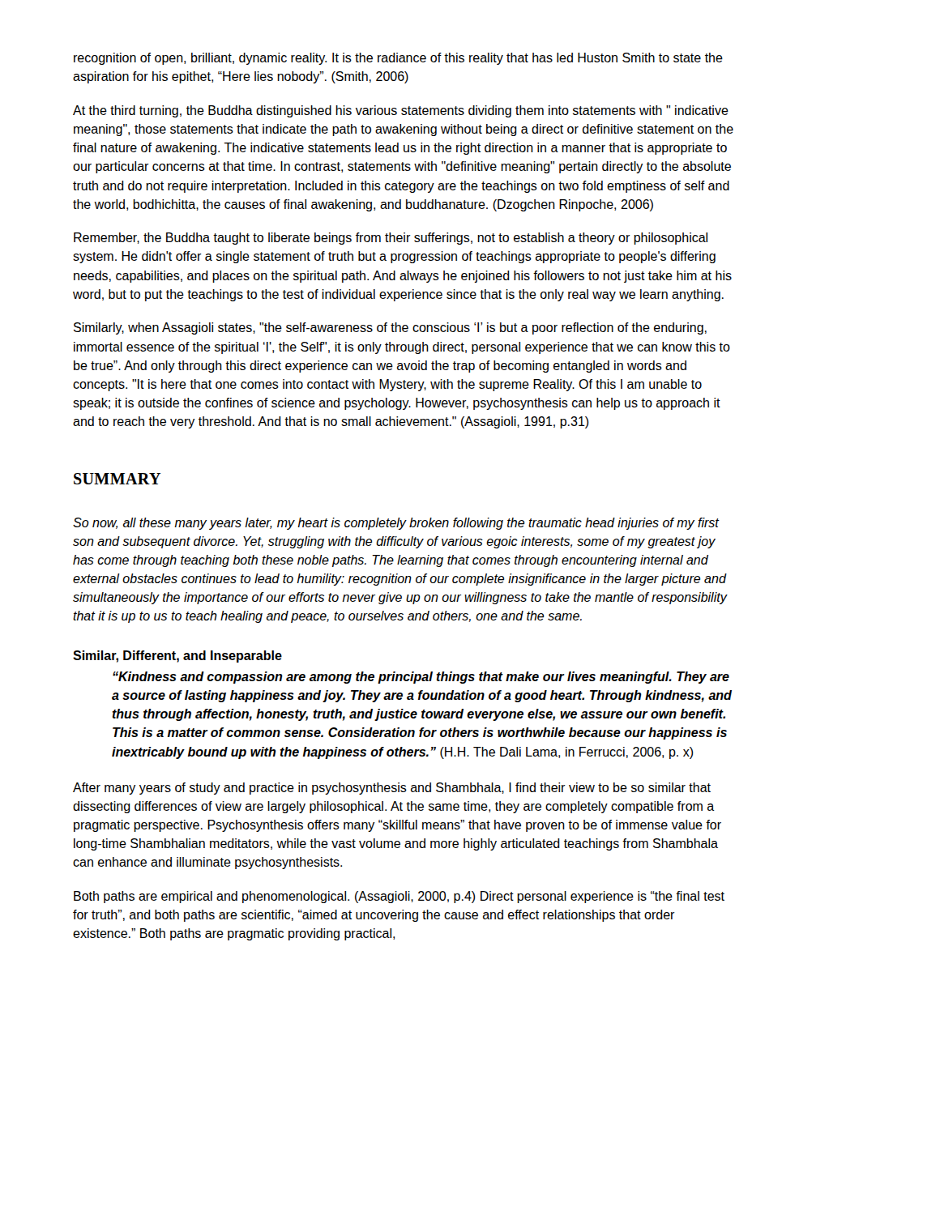recognition of open, brilliant, dynamic reality. It is the radiance of this reality that has led Huston Smith to state the aspiration for his epithet, “Here lies nobody”. (Smith, 2006)
At the third turning, the Buddha distinguished his various statements dividing them into statements with " indicative meaning", those statements that indicate the path to awakening without being a direct or definitive statement on the final nature of awakening. The indicative statements lead us in the right direction in a manner that is appropriate to our particular concerns at that time. In contrast, statements with "definitive meaning" pertain directly to the absolute truth and do not require interpretation. Included in this category are the teachings on two fold emptiness of self and the world, bodhichitta, the causes of final awakening, and buddhanature. (Dzogchen Rinpoche, 2006)
Remember, the Buddha taught to liberate beings from their sufferings, not to establish a theory or philosophical system. He didn't offer a single statement of truth but a progression of teachings appropriate to people's differing needs, capabilities, and places on the spiritual path. And always he enjoined his followers to not just take him at his word, but to put the teachings to the test of individual experience since that is the only real way we learn anything.
Similarly, when Assagioli states, "the self-awareness of the conscious ‘I’ is but a poor reflection of the enduring, immortal essence of the spiritual ‘I', the Self", it is only through direct, personal experience that we can know this to be true”. And only through this direct experience can we avoid the trap of becoming entangled in words and concepts. "It is here that one comes into contact with Mystery, with the supreme Reality. Of this I am unable to speak; it is outside the confines of science and psychology. However, psychosynthesis can help us to approach it and to reach the very threshold. And that is no small achievement." (Assagioli, 1991, p.31)
SUMMARY
So now, all these many years later, my heart is completely broken following the traumatic head injuries of my first son and subsequent divorce. Yet, struggling with the difficulty of various egoic interests, some of my greatest joy has come through teaching both these noble paths. The learning that comes through encountering internal and external obstacles continues to lead to humility: recognition of our complete insignificance in the larger picture and simultaneously the importance of our efforts to never give up on our willingness to take the mantle of responsibility that it is up to us to teach healing and peace, to ourselves and others, one and the same.
Similar, Different, and Inseparable
“Kindness and compassion are among the principal things that make our lives meaningful. They are a source of lasting happiness and joy. They are a foundation of a good heart. Through kindness, and thus through affection, honesty, truth, and justice toward everyone else, we assure our own benefit. This is a matter of common sense. Consideration for others is worthwhile because our happiness is inextricably bound up with the happiness of others.” (H.H. The Dali Lama, in Ferrucci, 2006, p. x)
After many years of study and practice in psychosynthesis and Shambhala, I find their view to be so similar that dissecting differences of view are largely philosophical. At the same time, they are completely compatible from a pragmatic perspective. Psychosynthesis offers many “skillful means” that have proven to be of immense value for long-time Shambhalian meditators, while the vast volume and more highly articulated teachings from Shambhala can enhance and illuminate psychosynthesists.
Both paths are empirical and phenomenological. (Assagioli, 2000, p.4) Direct personal experience is “the final test for truth”, and both paths are scientific, “aimed at uncovering the cause and effect relationships that order existence.” Both paths are pragmatic providing practical,